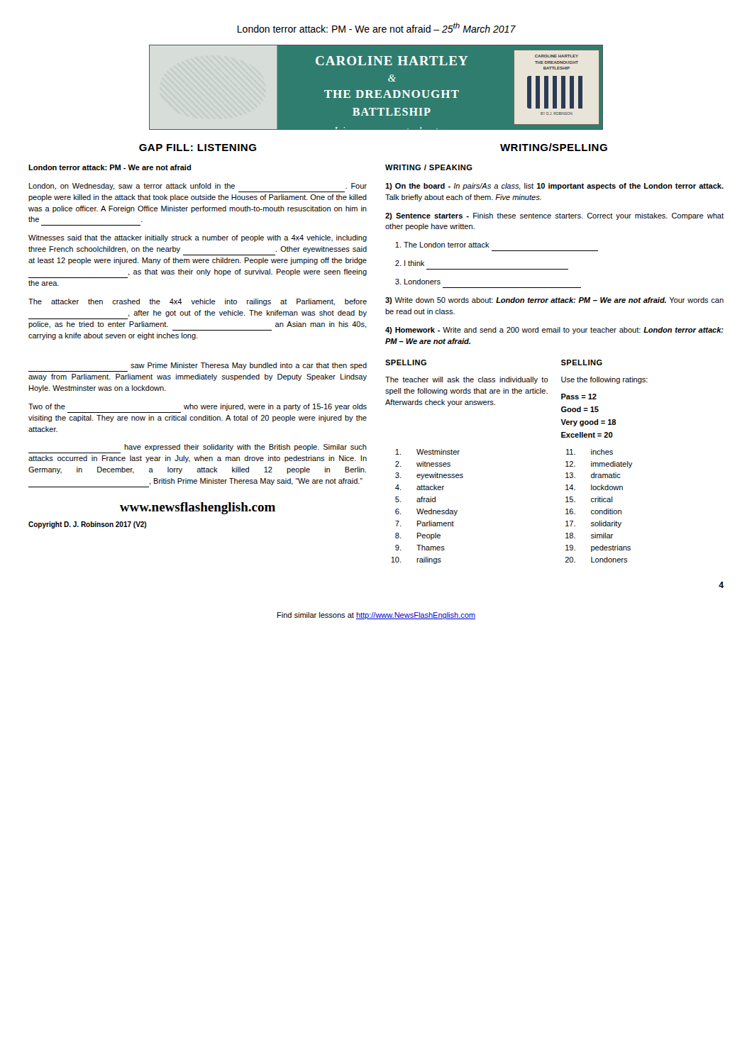London terror attack: PM - We are not afraid – 25th March 2017
CAROLINE HARTLEY
&
THE DREADNOUGHT
BATTLESHIP
Join us on our next adventure
CAROLINE HARTLEY
THE DREADNOUGHT
BATTLESHIP
BY D.J. ROBINSON
GAP FILL: LISTENING
WRITING/SPELLING
London terror attack: PM - We are not afraid
London, on Wednesday, saw a terror attack unfold in the . Four people were killed in the attack that took place outside the Houses of Parliament. One of the killed was a police officer. A Foreign Office Minister performed mouth-to-mouth resuscitation on him in the .
Witnesses said that the attacker initially struck a number of people with a 4x4 vehicle, including three French schoolchildren, on the nearby . Other eyewitnesses said at least 12 people were injured. Many of them were children. People were jumping off the bridge , as that was their only hope of survival. People were seen fleeing the area.
The attacker then crashed the 4x4 vehicle into railings at Parliament, before , after he got out of the vehicle. The knifeman was shot dead by police, as he tried to enter Parliament. an Asian man in his 40s, carrying a knife about seven or eight inches long.
saw Prime Minister Theresa May bundled into a car that then sped away from Parliament. Parliament was immediately suspended by Deputy Speaker Lindsay Hoyle. Westminster was on a lockdown.
Two of the who were injured, were in a party of 15-16 year olds visiting the capital. They are now in a critical condition. A total of 20 people were injured by the attacker.
have expressed their solidarity with the British people. Similar such attacks occurred in France last year in July, when a man drove into pedestrians in Nice. In Germany, in December, a lorry attack killed 12 people in Berlin. , British Prime Minister Theresa May said, “We are not afraid.”
www.newsflashenglish.com
Copyright D. J. Robinson 2017 (V2)
WRITING / SPEAKING
1) On the board - In pairs/As a class, list 10 important aspects of the London terror attack. Talk briefly about each of them. Five minutes.
2) Sentence starters - Finish these sentence starters. Correct your mistakes. Compare what other people have written.
The London terror attack
I think
Londoners
3) Write down 50 words about: London terror attack: PM – We are not afraid. Your words can be read out in class.
4) Homework - Write and send a 200 word email to your teacher about: London terror attack: PM – We are not afraid.
SPELLING
The teacher will ask the class individually to spell the following words that are in the article. Afterwards check your answers.
SPELLING
Use the following ratings:
Pass = 12
Good = 15
Very good = 18
Excellent = 20
Westminster
witnesses
eyewitnesses
attacker
afraid
Wednesday
Parliament
People
Thames
railings
inches
immediately
dramatic
lockdown
critical
condition
solidarity
similar
pedestrians
Londoners
4
Find similar lessons at http://www.NewsFlashEnglish.com